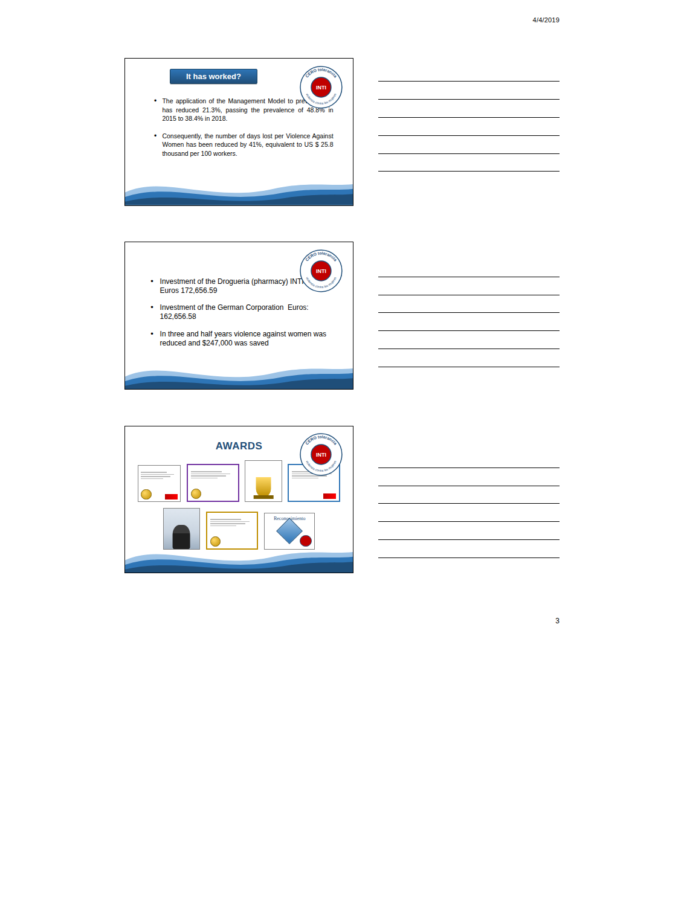4/4/2019
INTI CERO tolerancia violencia contra las mujeres
It has worked?
The application of the Management Model to prevent VAW has reduced 21.3%, passing the prevalence of 48.8% in 2015 to 38.4% in 2018.
Consequently, the number of days lost per Violence Against Women has been reduced by 41%, equivalent to US $ 25.8 thousand per 100 workers.
INTI CERO tolerancia violencia contra las mujeres
Investment of the Drogueria (pharmacy) INTI S.A Euros 172,656.59
Investment of the German Corporation Euros: 162,656.58
In three and half years violence against women was reduced and $247,000 was saved
INTI CERO tolerancia violencia contra las mujeres
AWARDS
Reconocimiento
3